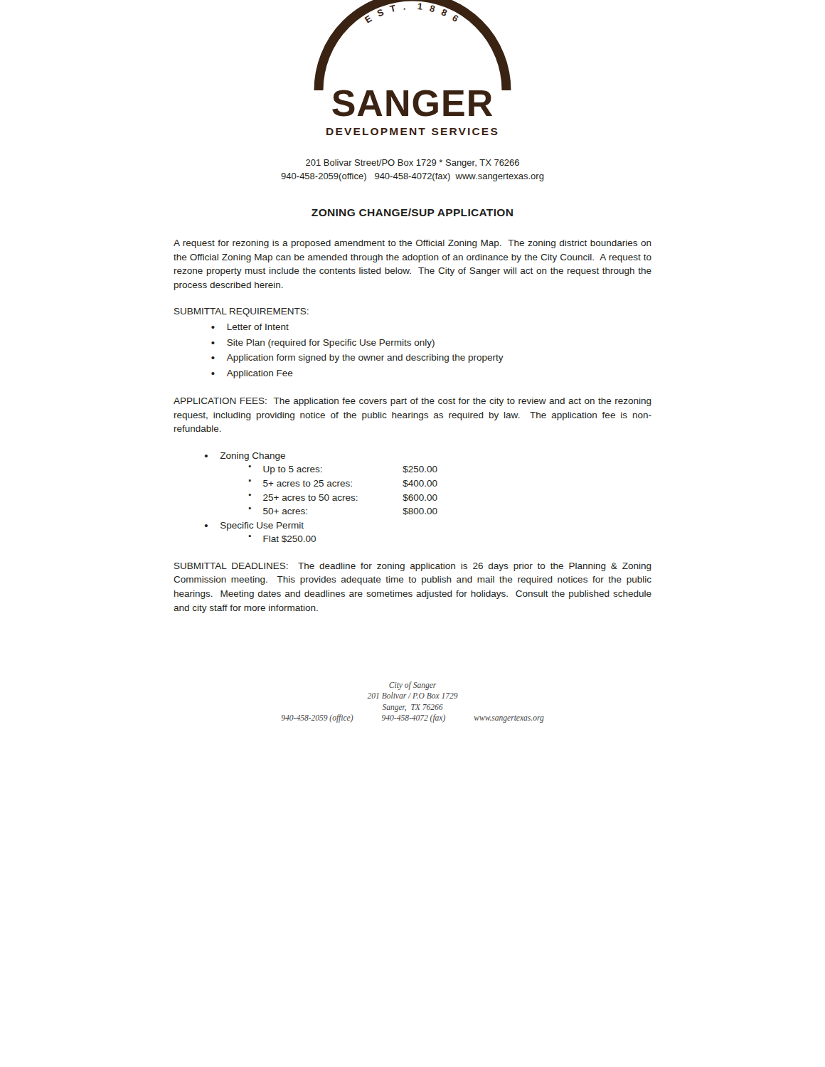E S T . 1 8 8 6
SANGER
DEVELOPMENT SERVICES
201 Bolivar Street/PO Box 1729 * Sanger, TX 76266
940-458-2059(office) 940-458-4072(fax) www.sangertexas.org
ZONING CHANGE/SUP APPLICATION
A request for rezoning is a proposed amendment to the Official Zoning Map. The zoning district boundaries on the Official Zoning Map can be amended through the adoption of an ordinance by the City Council. A request to rezone property must include the contents listed below. The City of Sanger will act on the request through the process described herein.
SUBMITTAL REQUIREMENTS:
Letter of Intent
Site Plan (required for Specific Use Permits only)
Application form signed by the owner and describing the property
Application Fee
APPLICATION FEES: The application fee covers part of the cost for the city to review and act on the rezoning request, including providing notice of the public hearings as required by law. The application fee is non-refundable.
Zoning Change
Up to 5 acres:$250.00
5+ acres to 25 acres:$400.00
25+ acres to 50 acres:$600.00
50+ acres:$800.00
Specific Use Permit
Flat $250.00
SUBMITTAL DEADLINES: The deadline for zoning application is 26 days prior to the Planning & Zoning Commission meeting. This provides adequate time to publish and mail the required notices for the public hearings. Meeting dates and deadlines are sometimes adjusted for holidays. Consult the published schedule and city staff for more information.
City of Sanger
201 Bolivar / P.O Box 1729
Sanger, TX 76266
940-458-2059 (office) 940-458-4072 (fax) www.sangertexas.org